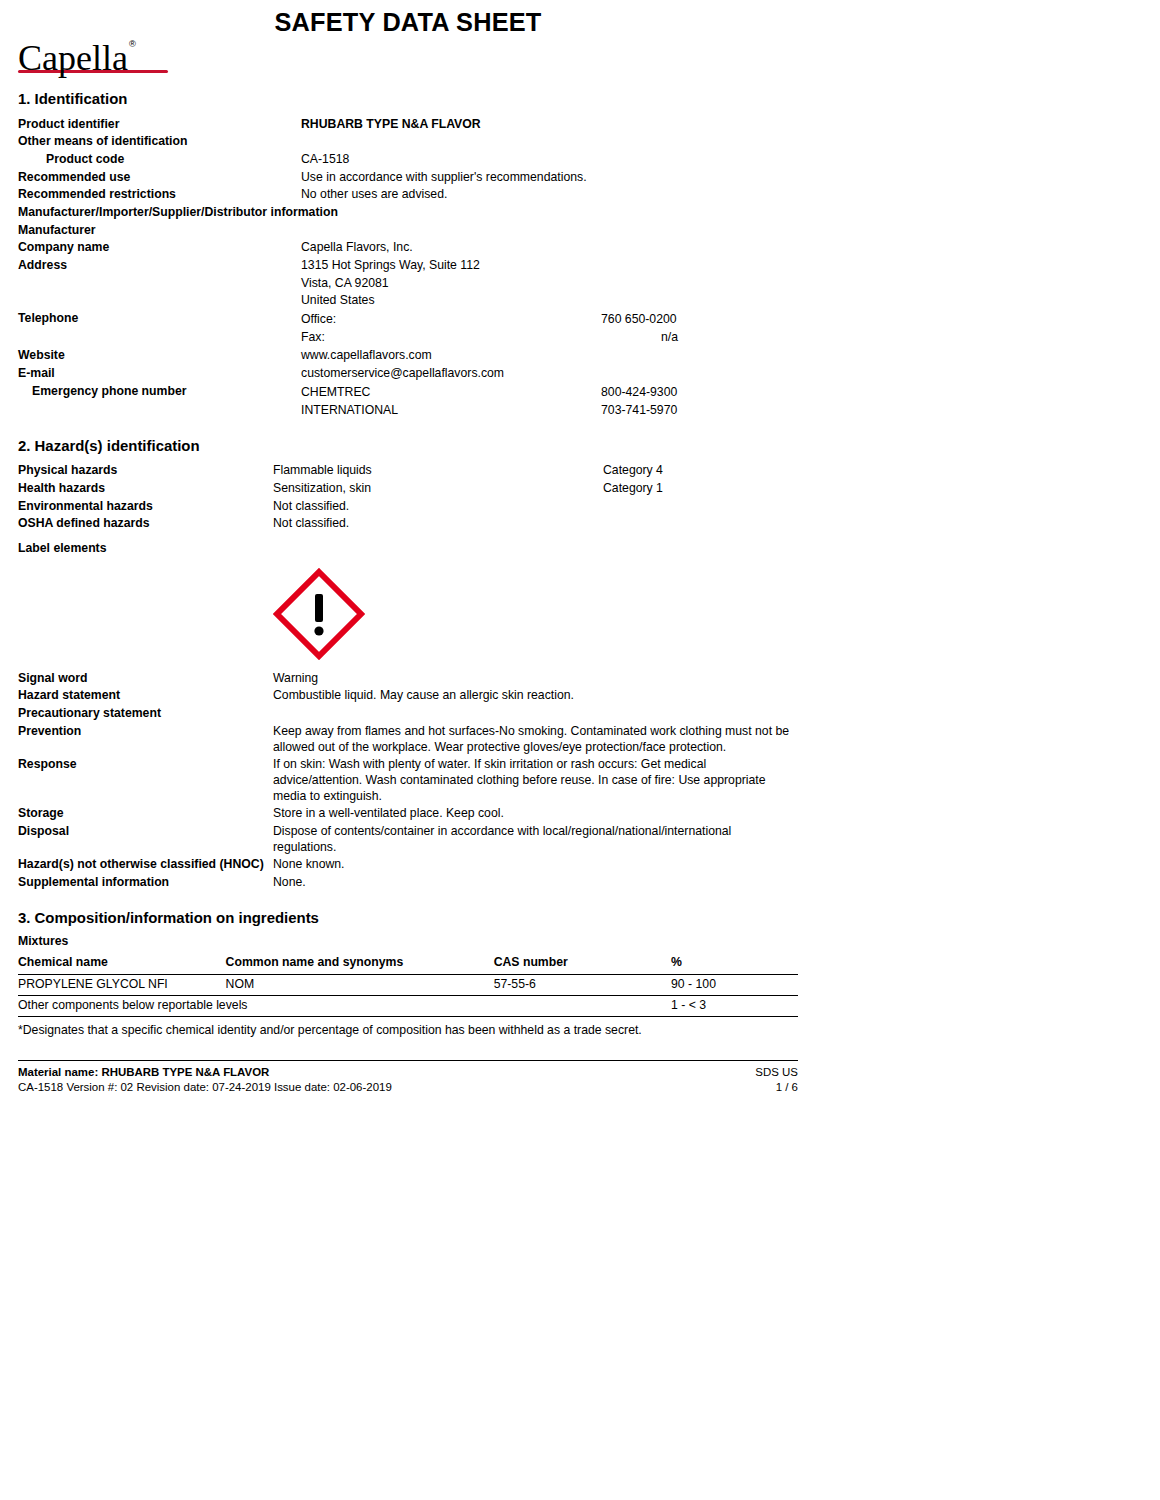SAFETY DATA SHEET
Capella®
1. Identification
| Product identifier | RHUBARB TYPE N&A FLAVOR |
| Other means of identification | |
| Product code | CA-1518 |
| Recommended use | Use in accordance with supplier's recommendations. |
| Recommended restrictions | No other uses are advised. |
| Manufacturer/Importer/Supplier/Distributor information |
| Manufacturer | |
| Company name | Capella Flavors, Inc. |
| Address | 1315 Hot Springs Way, Suite 112 |
| | Vista, CA 92081 |
| | United States |
| Telephone | / Office: / 760 650-0200 / / Fax: / n/a / |
| Website | www.capellaflavors.com |
| E-mail | customerservice@capellaflavors.com |
| Emergency phone number | / CHEMTREC / 800-424-9300 / / INTERNATIONAL / 703-741-5970 / |
2. Hazard(s) identification
| Physical hazards | Flammable liquids | Category 4 |
| Health hazards | Sensitization, skin | Category 1 |
| Environmental hazards | Not classified. | |
| OSHA defined hazards | Not classified. | |
| Label elements | | |
| Signal word | Warning |
| Hazard statement | Combustible liquid. May cause an allergic skin reaction. |
| Precautionary statement | |
| Prevention | Keep away from flames and hot surfaces-No smoking. Contaminated work clothing must not be allowed out of the workplace. Wear protective gloves/eye protection/face protection. |
| Response | If on skin: Wash with plenty of water. If skin irritation or rash occurs: Get medical advice/attention. Wash contaminated clothing before reuse. In case of fire: Use appropriate media to extinguish. |
| Storage | Store in a well-ventilated place. Keep cool. |
| Disposal | Dispose of contents/container in accordance with local/regional/national/international regulations. |
| Hazard(s) not otherwise classified (HNOC) | None known. |
| Supplemental information | None. |
3. Composition/information on ingredients
Mixtures
| Chemical name | Common name and synonyms | CAS number | % |
| --- | --- | --- | --- |
| PROPYLENE GLYCOL NFI | NOM | 57-55-6 | 90 - 100 |
| Other components below reportable levels | 1 - < 3 |
*Designates that a specific chemical identity and/or percentage of composition has been withheld as a trade secret.
Material name: RHUBARB TYPE N&A FLAVOR
CA-1518 Version #: 02 Revision date: 07-24-2019 Issue date: 02-06-2019
SDS US
1 / 6